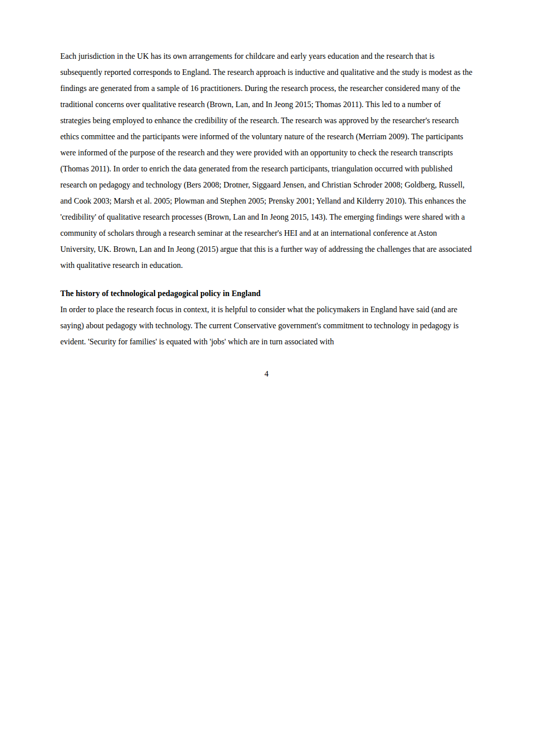Each jurisdiction in the UK has its own arrangements for childcare and early years education and the research that is subsequently reported corresponds to England. The research approach is inductive and qualitative and the study is modest as the findings are generated from a sample of 16 practitioners. During the research process, the researcher considered many of the traditional concerns over qualitative research (Brown, Lan, and In Jeong 2015; Thomas 2011). This led to a number of strategies being employed to enhance the credibility of the research. The research was approved by the researcher's research ethics committee and the participants were informed of the voluntary nature of the research (Merriam 2009). The participants were informed of the purpose of the research and they were provided with an opportunity to check the research transcripts (Thomas 2011). In order to enrich the data generated from the research participants, triangulation occurred with published research on pedagogy and technology (Bers 2008; Drotner, Siggaard Jensen, and Christian Schroder 2008; Goldberg, Russell, and Cook 2003; Marsh et al. 2005; Plowman and Stephen 2005; Prensky 2001; Yelland and Kilderry 2010). This enhances the 'credibility' of qualitative research processes (Brown, Lan and In Jeong 2015, 143). The emerging findings were shared with a community of scholars through a research seminar at the researcher's HEI and at an international conference at Aston University, UK. Brown, Lan and In Jeong (2015) argue that this is a further way of addressing the challenges that are associated with qualitative research in education.
The history of technological pedagogical policy in England
In order to place the research focus in context, it is helpful to consider what the policymakers in England have said (and are saying) about pedagogy with technology. The current Conservative government's commitment to technology in pedagogy is evident. 'Security for families' is equated with 'jobs' which are in turn associated with
4